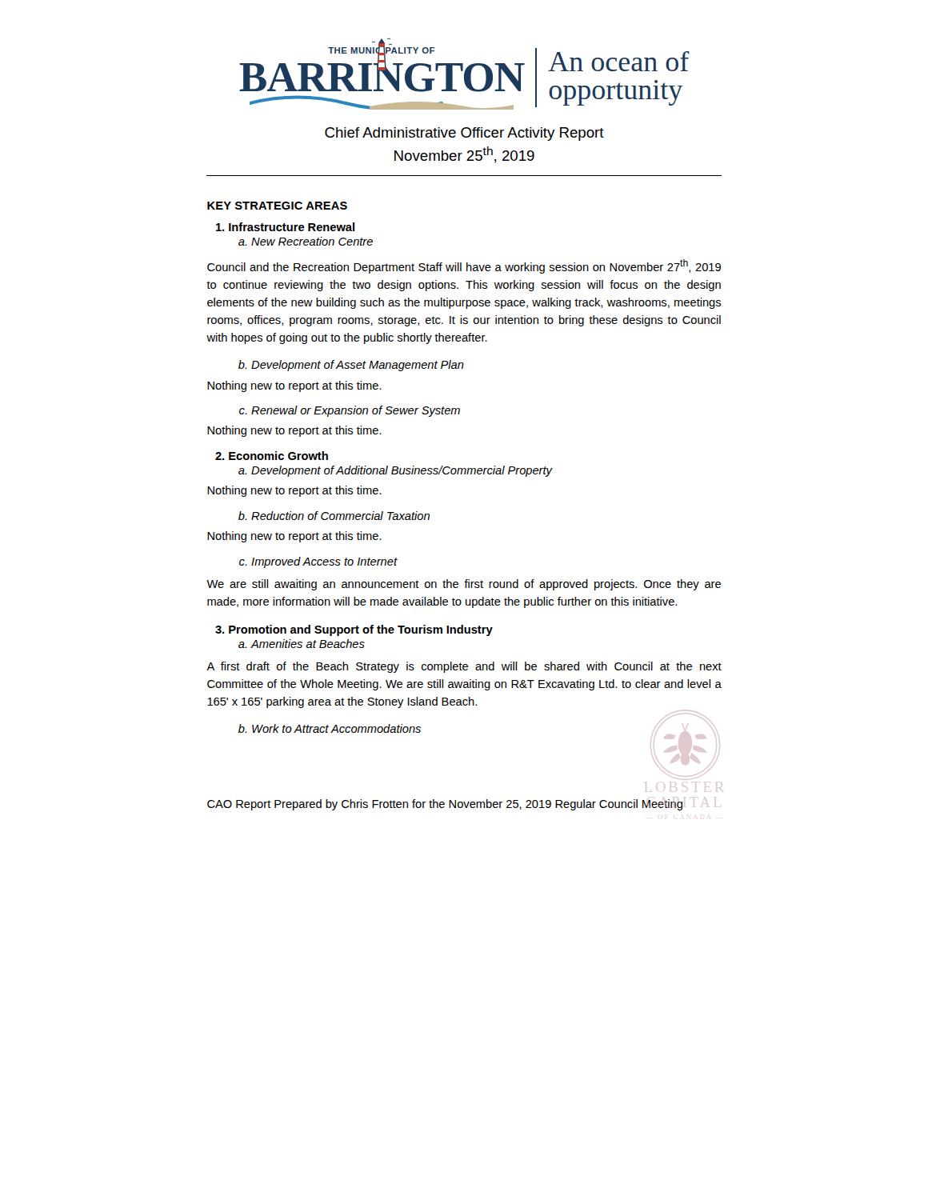The Municipality of
BARRINGTON
An ocean of
opportunity
Chief Administrative Officer Activity Report November 25th, 2019
KEY STRATEGIC AREAS
Infrastructure Renewal
New Recreation Centre
Council and the Recreation Department Staff will have a working session on November 27th, 2019 to continue reviewing the two design options. This working session will focus on the design elements of the new building such as the multipurpose space, walking track, washrooms, meetings rooms, offices, program rooms, storage, etc. It is our intention to bring these designs to Council with hopes of going out to the public shortly thereafter.
Development of Asset Management Plan
Nothing new to report at this time.
Renewal or Expansion of Sewer System
Nothing new to report at this time.
Economic Growth
Development of Additional Business/Commercial Property
Nothing new to report at this time.
Reduction of Commercial Taxation
Nothing new to report at this time.
Improved Access to Internet
We are still awaiting an announcement on the first round of approved projects. Once they are made, more information will be made available to update the public further on this initiative.
Promotion and Support of the Tourism Industry
Amenities at Beaches
A first draft of the Beach Strategy is complete and will be shared with Council at the next Committee of the Whole Meeting. We are still awaiting on R&T Excavating Ltd. to clear and level a 165' x 165' parking area at the Stoney Island Beach.
Work to Attract Accommodations
CAO Report Prepared by Chris Frotten for the November 25, 2019 Regular Council Meeting
LOBSTER CAPITAL — OF CANADA —